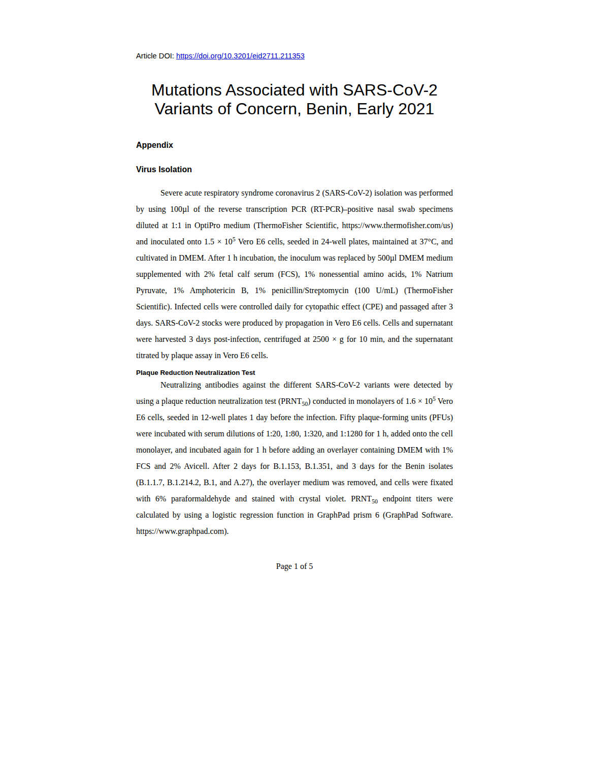Article DOI: https://doi.org/10.3201/eid2711.211353
Mutations Associated with SARS-CoV-2
Variants of Concern, Benin, Early 2021
Appendix
Virus Isolation
Severe acute respiratory syndrome coronavirus 2 (SARS-CoV-2) isolation was performed by using 100µl of the reverse transcription PCR (RT-PCR)–positive nasal swab specimens diluted at 1:1 in OptiPro medium (ThermoFisher Scientific, https://www.thermofisher.com/us) and inoculated onto 1.5 × 105 Vero E6 cells, seeded in 24-well plates, maintained at 37°C, and cultivated in DMEM. After 1 h incubation, the inoculum was replaced by 500µl DMEM medium supplemented with 2% fetal calf serum (FCS), 1% nonessential amino acids, 1% Natrium Pyruvate, 1% Amphotericin B, 1% penicillin/Streptomycin (100 U/mL) (ThermoFisher Scientific). Infected cells were controlled daily for cytopathic effect (CPE) and passaged after 3 days. SARS-CoV-2 stocks were produced by propagation in Vero E6 cells. Cells and supernatant were harvested 3 days post-infection, centrifuged at 2500 × g for 10 min, and the supernatant titrated by plaque assay in Vero E6 cells.
Plaque Reduction Neutralization Test
Neutralizing antibodies against the different SARS-CoV-2 variants were detected by using a plaque reduction neutralization test (PRNT50) conducted in monolayers of 1.6 × 105 Vero E6 cells, seeded in 12-well plates 1 day before the infection. Fifty plaque-forming units (PFUs) were incubated with serum dilutions of 1:20, 1:80, 1:320, and 1:1280 for 1 h, added onto the cell monolayer, and incubated again for 1 h before adding an overlayer containing DMEM with 1% FCS and 2% Avicell. After 2 days for B.1.153, B.1.351, and 3 days for the Benin isolates (B.1.1.7, B.1.214.2, B.1, and A.27), the overlayer medium was removed, and cells were fixated with 6% paraformaldehyde and stained with crystal violet. PRNT50 endpoint titers were calculated by using a logistic regression function in GraphPad prism 6 (GraphPad Software. https://www.graphpad.com).
Page 1 of 5